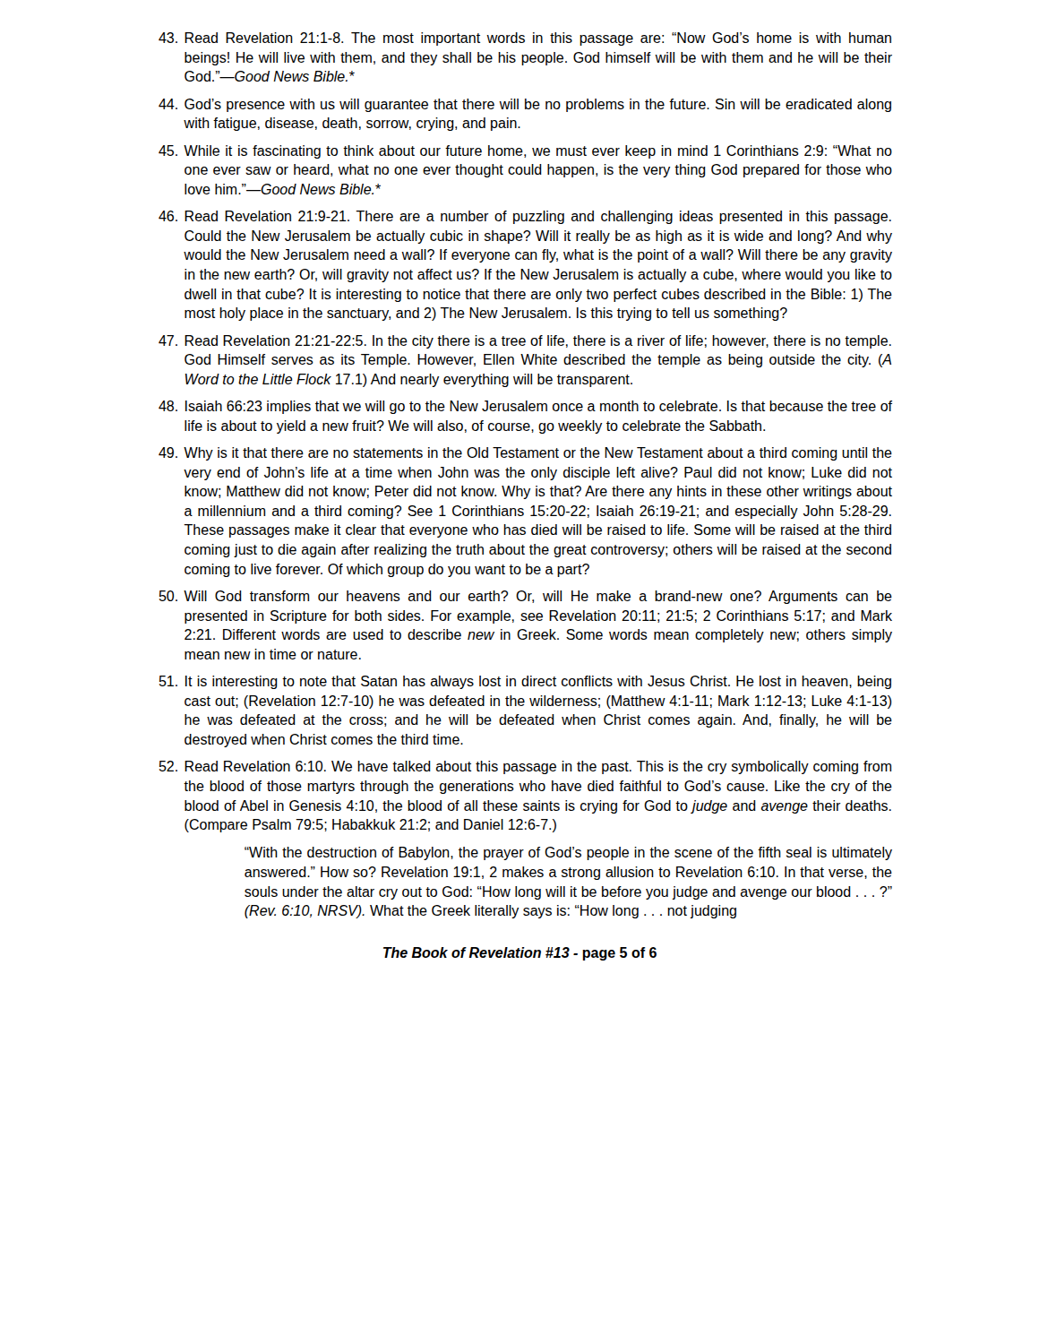43. Read Revelation 21:1-8. The most important words in this passage are: “Now God’s home is with human beings! He will live with them, and they shall be his people. God himself will be with them and he will be their God.”—Good News Bible.*
44. God’s presence with us will guarantee that there will be no problems in the future. Sin will be eradicated along with fatigue, disease, death, sorrow, crying, and pain.
45. While it is fascinating to think about our future home, we must ever keep in mind 1 Corinthians 2:9: “What no one ever saw or heard, what no one ever thought could happen, is the very thing God prepared for those who love him.”—Good News Bible.*
46. Read Revelation 21:9-21. There are a number of puzzling and challenging ideas presented in this passage. Could the New Jerusalem be actually cubic in shape? Will it really be as high as it is wide and long? And why would the New Jerusalem need a wall? If everyone can fly, what is the point of a wall? Will there be any gravity in the new earth? Or, will gravity not affect us? If the New Jerusalem is actually a cube, where would you like to dwell in that cube? It is interesting to notice that there are only two perfect cubes described in the Bible: 1) The most holy place in the sanctuary, and 2) The New Jerusalem. Is this trying to tell us something?
47. Read Revelation 21:21-22:5. In the city there is a tree of life, there is a river of life; however, there is no temple. God Himself serves as its Temple. However, Ellen White described the temple as being outside the city. (A Word to the Little Flock 17.1) And nearly everything will be transparent.
48. Isaiah 66:23 implies that we will go to the New Jerusalem once a month to celebrate. Is that because the tree of life is about to yield a new fruit? We will also, of course, go weekly to celebrate the Sabbath.
49. Why is it that there are no statements in the Old Testament or the New Testament about a third coming until the very end of John’s life at a time when John was the only disciple left alive? Paul did not know; Luke did not know; Matthew did not know; Peter did not know. Why is that? Are there any hints in these other writings about a millennium and a third coming? See 1 Corinthians 15:20-22; Isaiah 26:19-21; and especially John 5:28-29. These passages make it clear that everyone who has died will be raised to life. Some will be raised at the third coming just to die again after realizing the truth about the great controversy; others will be raised at the second coming to live forever. Of which group do you want to be a part?
50. Will God transform our heavens and our earth? Or, will He make a brand-new one? Arguments can be presented in Scripture for both sides. For example, see Revelation 20:11; 21:5; 2 Corinthians 5:17; and Mark 2:21. Different words are used to describe new in Greek. Some words mean completely new; others simply mean new in time or nature.
51. It is interesting to note that Satan has always lost in direct conflicts with Jesus Christ. He lost in heaven, being cast out; (Revelation 12:7-10) he was defeated in the wilderness; (Matthew 4:1-11; Mark 1:12-13; Luke 4:1-13) he was defeated at the cross; and he will be defeated when Christ comes again. And, finally, he will be destroyed when Christ comes the third time.
52. Read Revelation 6:10. We have talked about this passage in the past. This is the cry symbolically coming from the blood of those martyrs through the generations who have died faithful to God’s cause. Like the cry of the blood of Abel in Genesis 4:10, the blood of all these saints is crying for God to judge and avenge their deaths. (Compare Psalm 79:5; Habakkuk 21:2; and Daniel 12:6-7.)
“With the destruction of Babylon, the prayer of God’s people in the scene of the fifth seal is ultimately answered.” How so? Revelation 19:1, 2 makes a strong allusion to Revelation 6:10. In that verse, the souls under the altar cry out to God: “How long will it be before you judge and avenge our blood . . . ?” (Rev. 6:10, NRSV). What the Greek literally says is: “How long . . . not judging
The Book of Revelation #13 - page 5 of 6